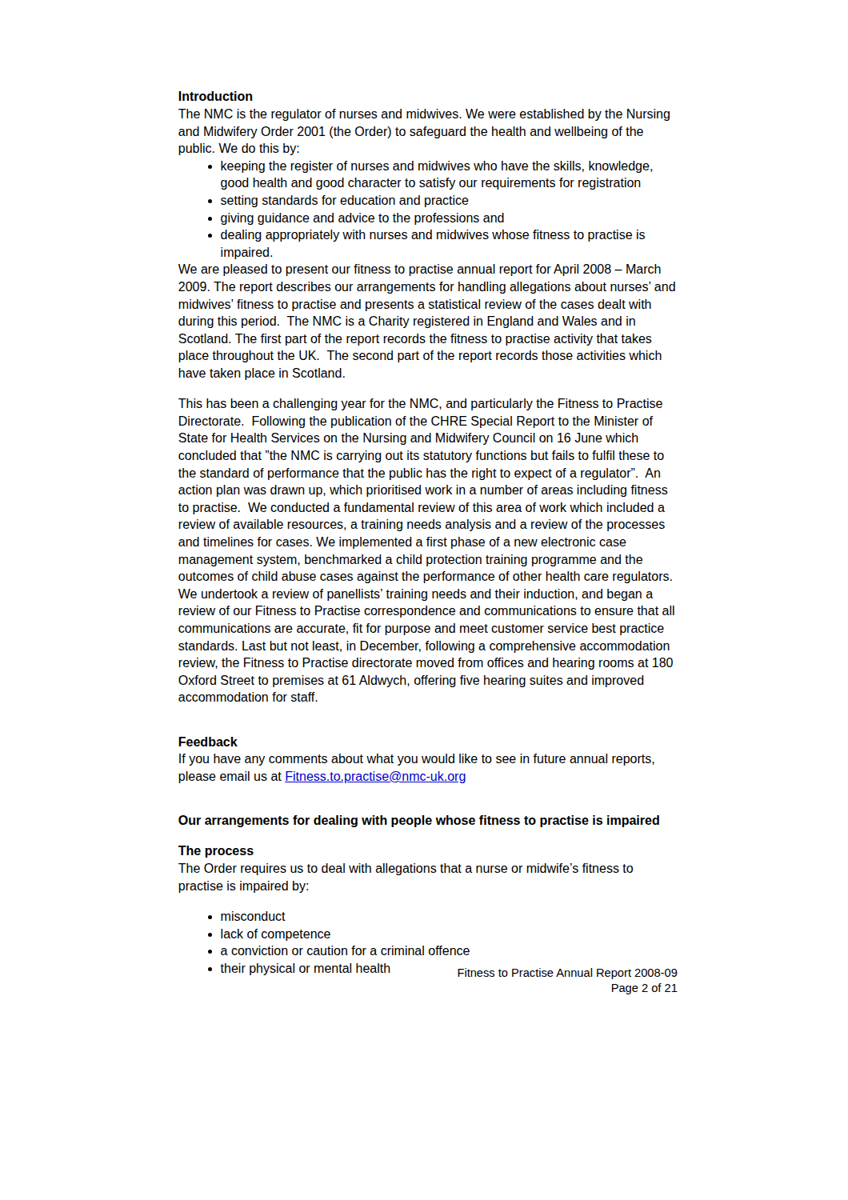Introduction
The NMC is the regulator of nurses and midwives. We were established by the Nursing and Midwifery Order 2001 (the Order) to safeguard the health and wellbeing of the public. We do this by:
keeping the register of nurses and midwives who have the skills, knowledge, good health and good character to satisfy our requirements for registration
setting standards for education and practice
giving guidance and advice to the professions and
dealing appropriately with nurses and midwives whose fitness to practise is impaired.
We are pleased to present our fitness to practise annual report for April 2008 – March 2009. The report describes our arrangements for handling allegations about nurses’ and midwives’ fitness to practise and presents a statistical review of the cases dealt with during this period. The NMC is a Charity registered in England and Wales and in Scotland. The first part of the report records the fitness to practise activity that takes place throughout the UK. The second part of the report records those activities which have taken place in Scotland.
This has been a challenging year for the NMC, and particularly the Fitness to Practise Directorate. Following the publication of the CHRE Special Report to the Minister of State for Health Services on the Nursing and Midwifery Council on 16 June which concluded that ”the NMC is carrying out its statutory functions but fails to fulfil these to the standard of performance that the public has the right to expect of a regulator”. An action plan was drawn up, which prioritised work in a number of areas including fitness to practise. We conducted a fundamental review of this area of work which included a review of available resources, a training needs analysis and a review of the processes and timelines for cases. We implemented a first phase of a new electronic case management system, benchmarked a child protection training programme and the outcomes of child abuse cases against the performance of other health care regulators. We undertook a review of panellists’ training needs and their induction, and began a review of our Fitness to Practise correspondence and communications to ensure that all communications are accurate, fit for purpose and meet customer service best practice standards. Last but not least, in December, following a comprehensive accommodation review, the Fitness to Practise directorate moved from offices and hearing rooms at 180 Oxford Street to premises at 61 Aldwych, offering five hearing suites and improved accommodation for staff.
Feedback
If you have any comments about what you would like to see in future annual reports, please email us at Fitness.to.practise@nmc-uk.org
Our arrangements for dealing with people whose fitness to practise is impaired
The process
The Order requires us to deal with allegations that a nurse or midwife’s fitness to practise is impaired by:
misconduct
lack of competence
a conviction or caution for a criminal offence
their physical or mental health
Fitness to Practise Annual Report 2008-09
Page 2 of 21